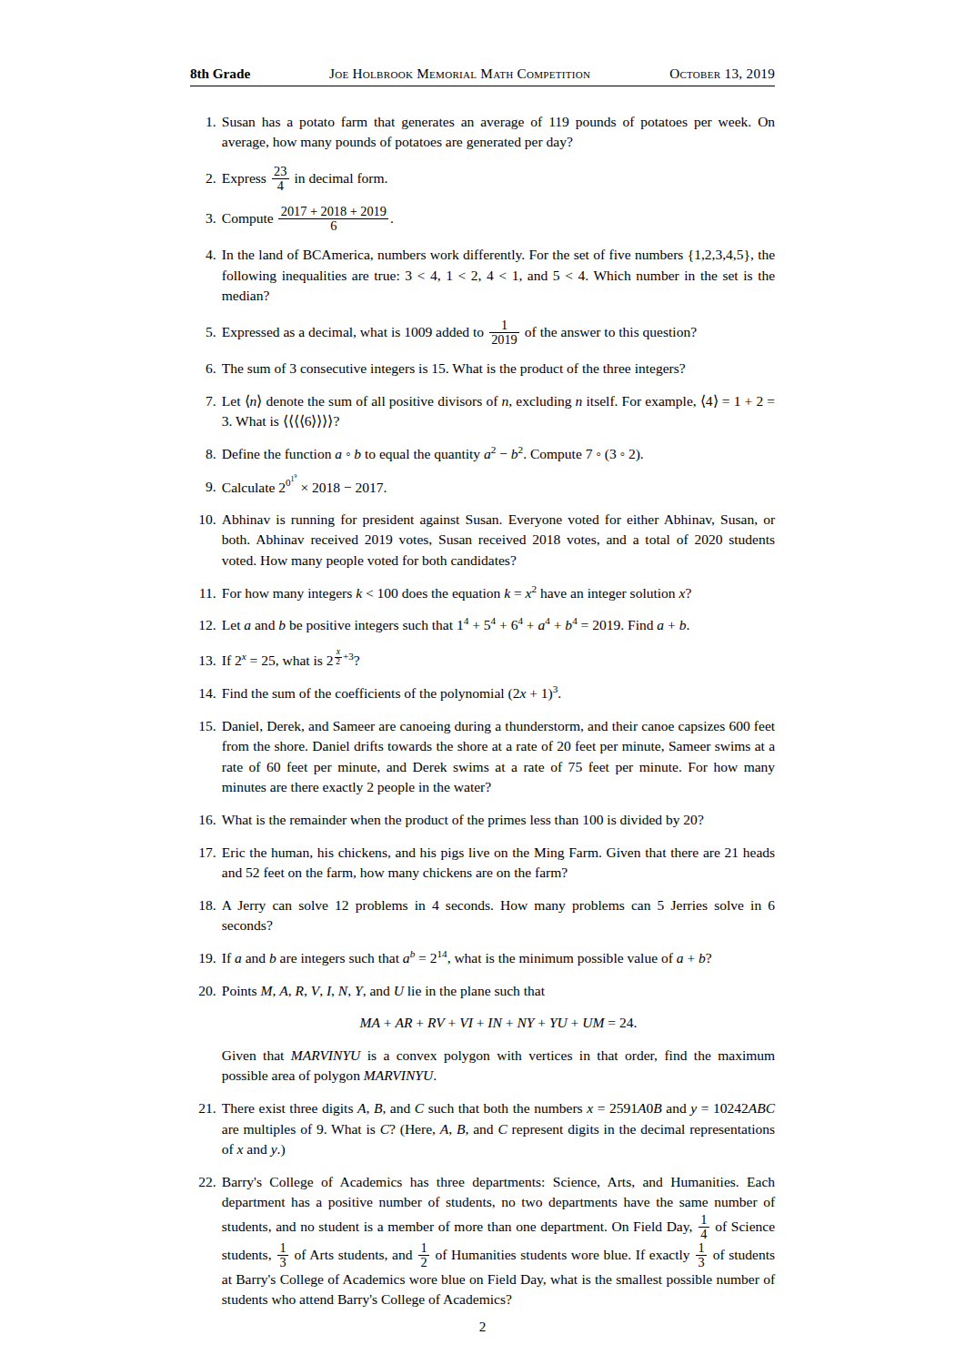8th Grade Joe Holbrook Memorial Math Competition October 13, 2019
Susan has a potato farm that generates an average of 119 pounds of potatoes per week. On average, how many pounds of potatoes are generated per day?
Express 234 in decimal form.
Compute 2017 + 2018 + 20196.
In the land of BCAmerica, numbers work differently. For the set of five numbers {1,2,3,4,5}, the following inequalities are true: 3 < 4, 1 < 2, 4 < 1, and 5 < 4. Which number in the set is the median?
Expressed as a decimal, what is 1009 added to 12019 of the answer to this question?
The sum of 3 consecutive integers is 15. What is the product of the three integers?
Let ⟨n⟩ denote the sum of all positive divisors of n, excluding n itself. For example, ⟨4⟩ = 1 + 2 = 3. What is ⟨⟨⟨⟨6⟩⟩⟩⟩?
Define the function a ◦ b to equal the quantity a2 − b2. Compute 7 ◦ (3 ◦ 2).
Calculate 2019 × 2018 − 2017.
Abhinav is running for president against Susan. Everyone voted for either Abhinav, Susan, or both. Abhinav received 2019 votes, Susan received 2018 votes, and a total of 2020 students voted. How many people voted for both candidates?
For how many integers k < 100 does the equation k = x2 have an integer solution x?
Let a and b be positive integers such that 14 + 54 + 64 + a4 + b4 = 2019. Find a + b.
If 2x = 25, what is 2x 2+3?
Find the sum of the coefficients of the polynomial (2x + 1)3.
Daniel, Derek, and Sameer are canoeing during a thunderstorm, and their canoe capsizes 600 feet from the shore. Daniel drifts towards the shore at a rate of 20 feet per minute, Sameer swims at a rate of 60 feet per minute, and Derek swims at a rate of 75 feet per minute. For how many minutes are there exactly 2 people in the water?
What is the remainder when the product of the primes less than 100 is divided by 20?
Eric the human, his chickens, and his pigs live on the Ming Farm. Given that there are 21 heads and 52 feet on the farm, how many chickens are on the farm?
A Jerry can solve 12 problems in 4 seconds. How many problems can 5 Jerries solve in 6 seconds?
If a and b are integers such that ab = 214, what is the minimum possible value of a + b?
Points M, A, R, V, I, N, Y, and U lie in the plane such that MA + AR + RV + VI + IN + NY + YU + UM = 24. Given that MARVINYU is a convex polygon with vertices in that order, find the maximum possible area of polygon MARVINYU.
There exist three digits A, B, and C such that both the numbers x = 2591A0B and y = 10242ABC are multiples of 9. What is C? (Here, A, B, and C represent digits in the decimal representations of x and y.)
Barry's College of Academics has three departments: Science, Arts, and Humanities. Each department has a positive number of students, no two departments have the same number of students, and no student is a member of more than one department. On Field Day, 14 of Science students, 13 of Arts students, and 12 of Humanities students wore blue. If exactly 13 of students at Barry's College of Academics wore blue on Field Day, what is the smallest possible number of students who attend Barry's College of Academics?
2